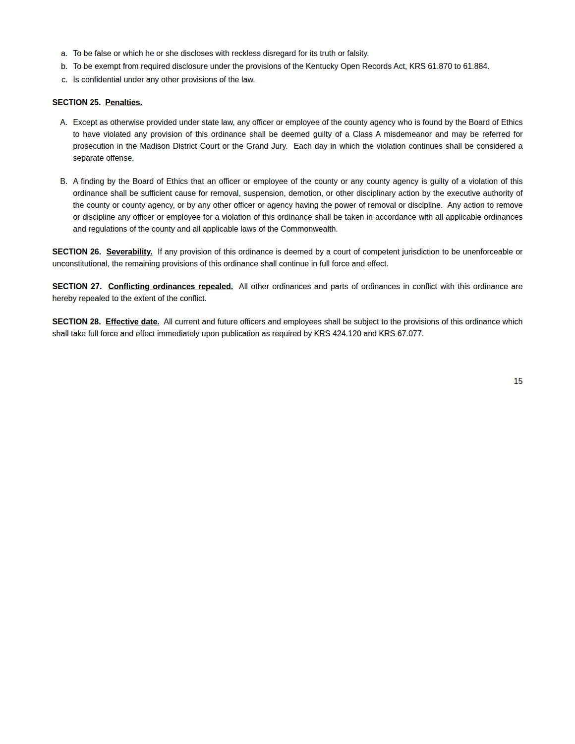To be false or which he or she discloses with reckless disregard for its truth or falsity.
To be exempt from required disclosure under the provisions of the Kentucky Open Records Act, KRS 61.870 to 61.884.
Is confidential under any other provisions of the law.
SECTION 25. Penalties.
Except as otherwise provided under state law, any officer or employee of the county agency who is found by the Board of Ethics to have violated any provision of this ordinance shall be deemed guilty of a Class A misdemeanor and may be referred for prosecution in the Madison District Court or the Grand Jury. Each day in which the violation continues shall be considered a separate offense.
A finding by the Board of Ethics that an officer or employee of the county or any county agency is guilty of a violation of this ordinance shall be sufficient cause for removal, suspension, demotion, or other disciplinary action by the executive authority of the county or county agency, or by any other officer or agency having the power of removal or discipline. Any action to remove or discipline any officer or employee for a violation of this ordinance shall be taken in accordance with all applicable ordinances and regulations of the county and all applicable laws of the Commonwealth.
SECTION 26. Severability. If any provision of this ordinance is deemed by a court of competent jurisdiction to be unenforceable or unconstitutional, the remaining provisions of this ordinance shall continue in full force and effect.
SECTION 27. Conflicting ordinances repealed. All other ordinances and parts of ordinances in conflict with this ordinance are hereby repealed to the extent of the conflict.
SECTION 28. Effective date. All current and future officers and employees shall be subject to the provisions of this ordinance which shall take full force and effect immediately upon publication as required by KRS 424.120 and KRS 67.077.
15